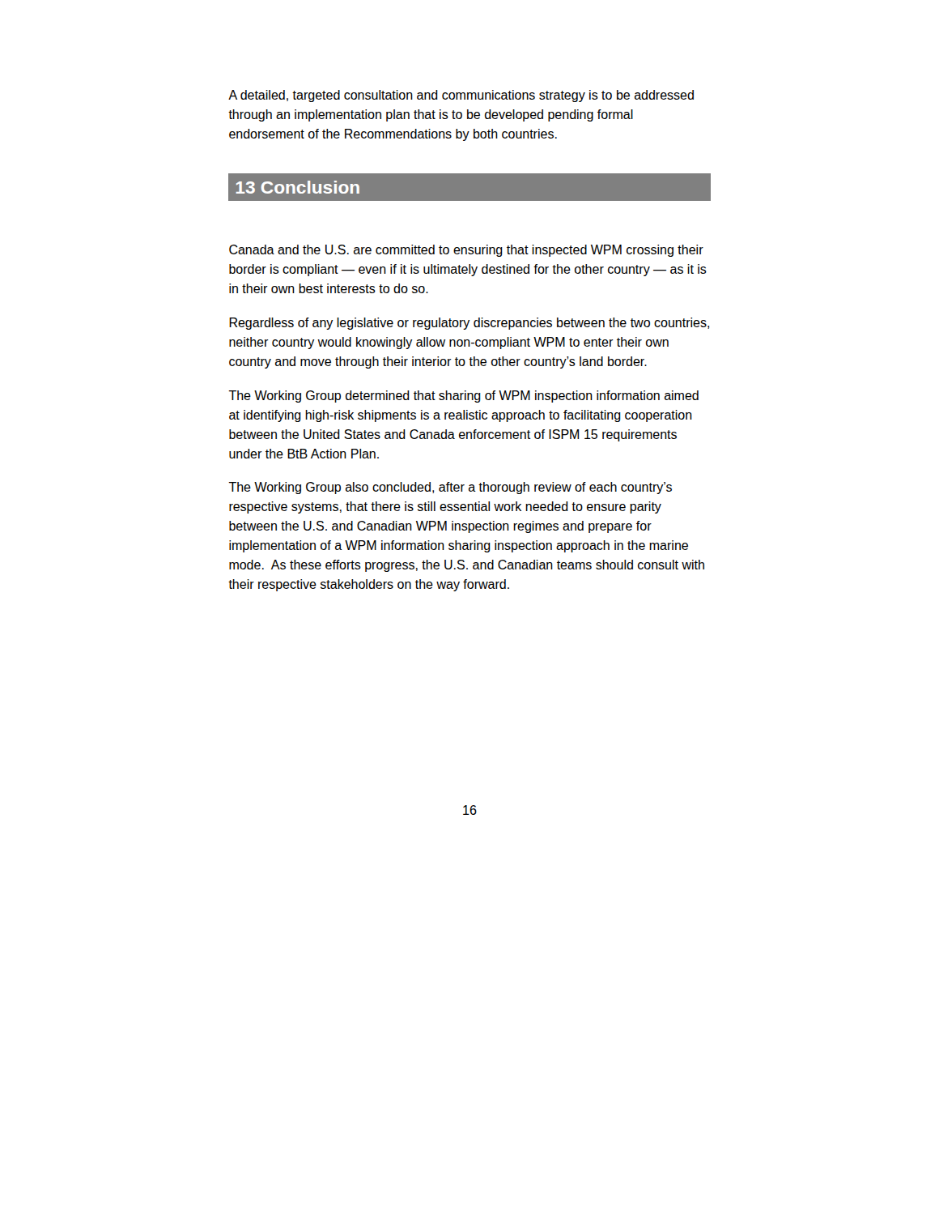A detailed, targeted consultation and communications strategy is to be addressed through an implementation plan that is to be developed pending formal endorsement of the Recommendations by both countries.
13 Conclusion
Canada and the U.S. are committed to ensuring that inspected WPM crossing their border is compliant — even if it is ultimately destined for the other country — as it is in their own best interests to do so.
Regardless of any legislative or regulatory discrepancies between the two countries, neither country would knowingly allow non-compliant WPM to enter their own country and move through their interior to the other country’s land border.
The Working Group determined that sharing of WPM inspection information aimed at identifying high-risk shipments is a realistic approach to facilitating cooperation between the United States and Canada enforcement of ISPM 15 requirements under the BtB Action Plan.
The Working Group also concluded, after a thorough review of each country’s respective systems, that there is still essential work needed to ensure parity between the U.S. and Canadian WPM inspection regimes and prepare for implementation of a WPM information sharing inspection approach in the marine mode. As these efforts progress, the U.S. and Canadian teams should consult with their respective stakeholders on the way forward.
16